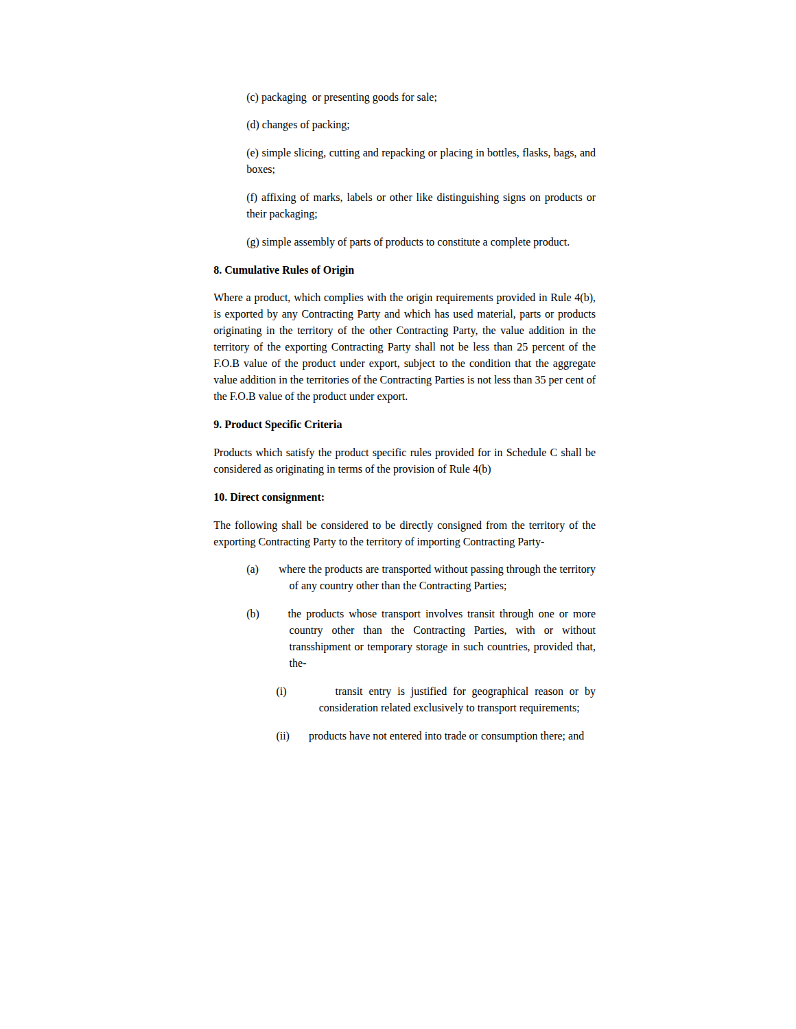(c) packaging or presenting goods for sale;
(d) changes of packing;
(e) simple slicing, cutting and repacking or placing in bottles, flasks, bags, and boxes;
(f) affixing of marks, labels or other like distinguishing signs on products or their packaging;
(g) simple assembly of parts of products to constitute a complete product.
8. Cumulative Rules of Origin
Where a product, which complies with the origin requirements provided in Rule 4(b), is exported by any Contracting Party and which has used material, parts or products originating in the territory of the other Contracting Party, the value addition in the territory of the exporting Contracting Party shall not be less than 25 percent of the F.O.B value of the product under export, subject to the condition that the aggregate value addition in the territories of the Contracting Parties is not less than 35 per cent of the F.O.B value of the product under export.
9. Product Specific Criteria
Products which satisfy the product specific rules provided for in Schedule C shall be considered as originating in terms of the provision of Rule 4(b)
10. Direct consignment:
The following shall be considered to be directly consigned from the territory of the exporting Contracting Party to the territory of importing Contracting Party-
(a) where the products are transported without passing through the territory of any country other than the Contracting Parties;
(b) the products whose transport involves transit through one or more country other than the Contracting Parties, with or without transshipment or temporary storage in such countries, provided that, the-
(i) transit entry is justified for geographical reason or by consideration related exclusively to transport requirements;
(ii) products have not entered into trade or consumption there; and